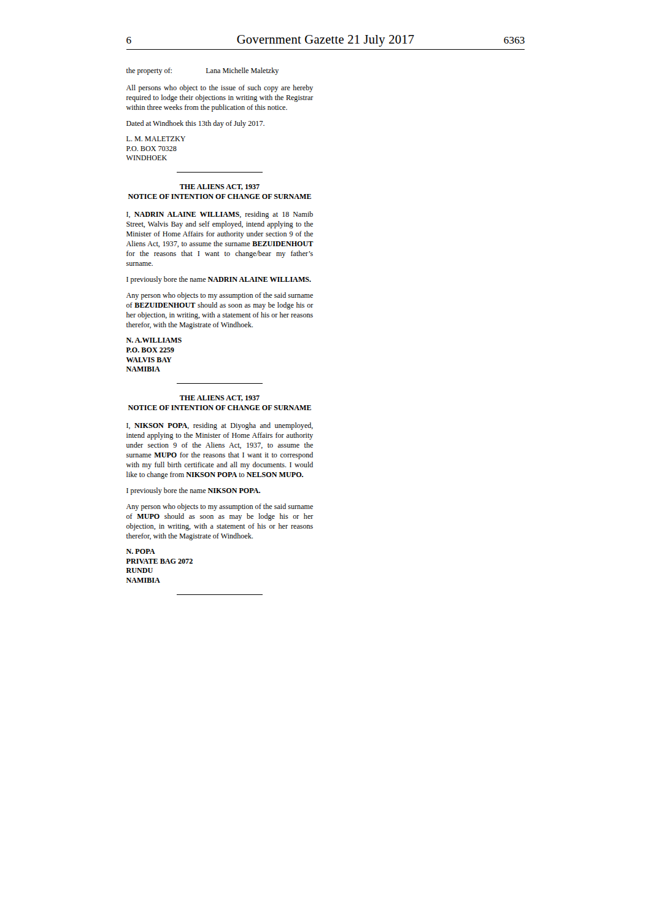6
Government Gazette 21 July 2017
6363
the property of: Lana Michelle Maletzky
All persons who object to the issue of such copy are hereby required to lodge their objections in writing with the Registrar within three weeks from the publication of this notice.
Dated at Windhoek this 13th day of July 2017.
L. M. MALETZKY
P.O. BOX 70328
WINDHOEK
THE ALIENS ACT, 1937 NOTICE OF INTENTION OF CHANGE OF SURNAME
I, NADRIN ALAINE WILLIAMS, residing at 18 Namib Street, Walvis Bay and self employed, intend applying to the Minister of Home Affairs for authority under section 9 of the Aliens Act, 1937, to assume the surname BEZUIDENHOUT for the reasons that I want to change/bear my father’s surname.
I previously bore the name NADRIN ALAINE WILLIAMS.
Any person who objects to my assumption of the said surname of BEZUIDENHOUT should as soon as may be lodge his or her objection, in writing, with a statement of his or her reasons therefor, with the Magistrate of Windhoek.
N. A.WILLIAMS
P.O. BOX 2259
WALVIS BAY
NAMIBIA
THE ALIENS ACT, 1937 NOTICE OF INTENTION OF CHANGE OF SURNAME
I, NIKSON POPA, residing at Diyogha and unemployed, intend applying to the Minister of Home Affairs for authority under section 9 of the Aliens Act, 1937, to assume the surname MUPO for the reasons that I want it to correspond with my full birth certificate and all my documents. I would like to change from NIKSON POPA to NELSON MUPO.
I previously bore the name NIKSON POPA.
Any person who objects to my assumption of the said surname of MUPO should as soon as may be lodge his or her objection, in writing, with a statement of his or her reasons therefor, with the Magistrate of Windhoek.
N. POPA
PRIVATE BAG 2072
RUNDU
NAMIBIA